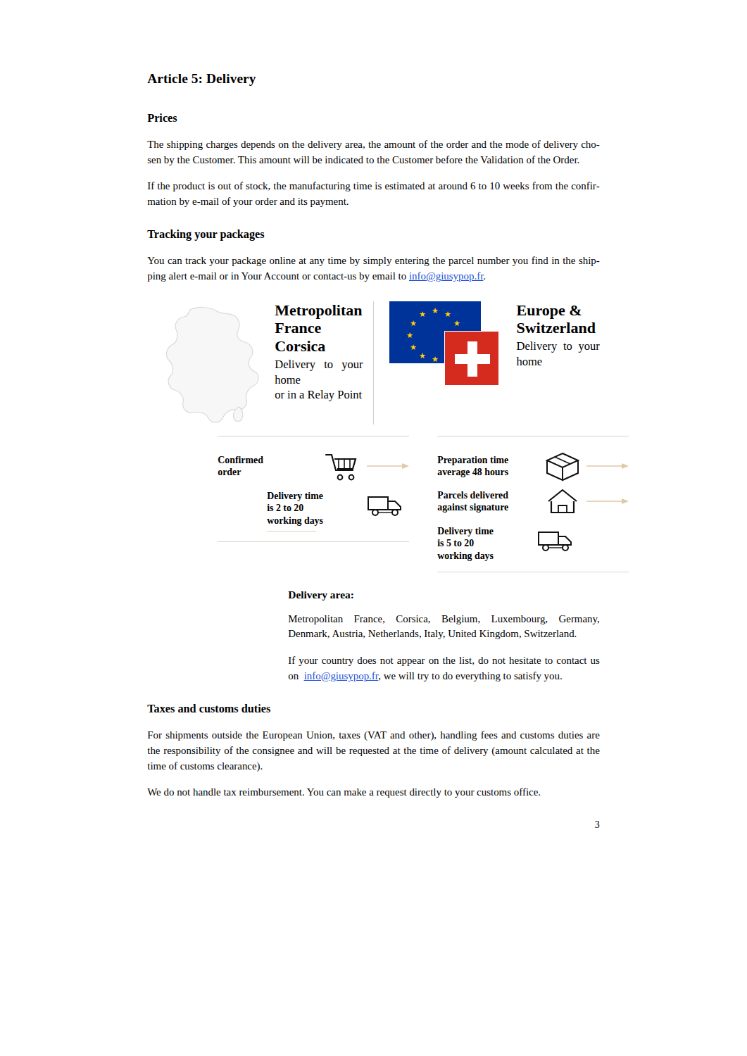Article 5: Delivery
Prices
The shipping charges depends on the delivery area, the amount of the order and the mode of delivery chosen by the Customer. This amount will be indicated to the Customer before the Validation of the Order.
If the product is out of stock, the manufacturing time is estimated at around 6 to 10 weeks from the confirmation by e-mail of your order and its payment.
Tracking your packages
You can track your package online at any time by simply entering the parcel number you find in the shipping alert e-mail or in Your Account or contact-us by email to info@giusypop.fr.
Metropolitan France
Corsica
Delivery to your home
or in a Relay Point
★ ★ ★ ★ ★ ★ ★ ★ ★ ★ ★ ★
Europe & Switzerland
Delivery to your home
Confirmed
order
Delivery time
is 2 to 20
working days
Preparation time
average 48 hours
Parcels delivered
against signature
Delivery time
is 5 to 20
working days
Delivery area:
Metropolitan France, Corsica, Belgium, Luxembourg, Germany, Denmark, Austria, Netherlands, Italy, United Kingdom, Switzerland.
If your country does not appear on the list, do not hesitate to contact us on info@giusypop.fr, we will try to do everything to satisfy you.
Taxes and customs duties
For shipments outside the European Union, taxes (VAT and other), handling fees and customs duties are the responsibility of the consignee and will be requested at the time of delivery (amount calculated at the time of customs clearance).
We do not handle tax reimbursement. You can make a request directly to your customs office.
3